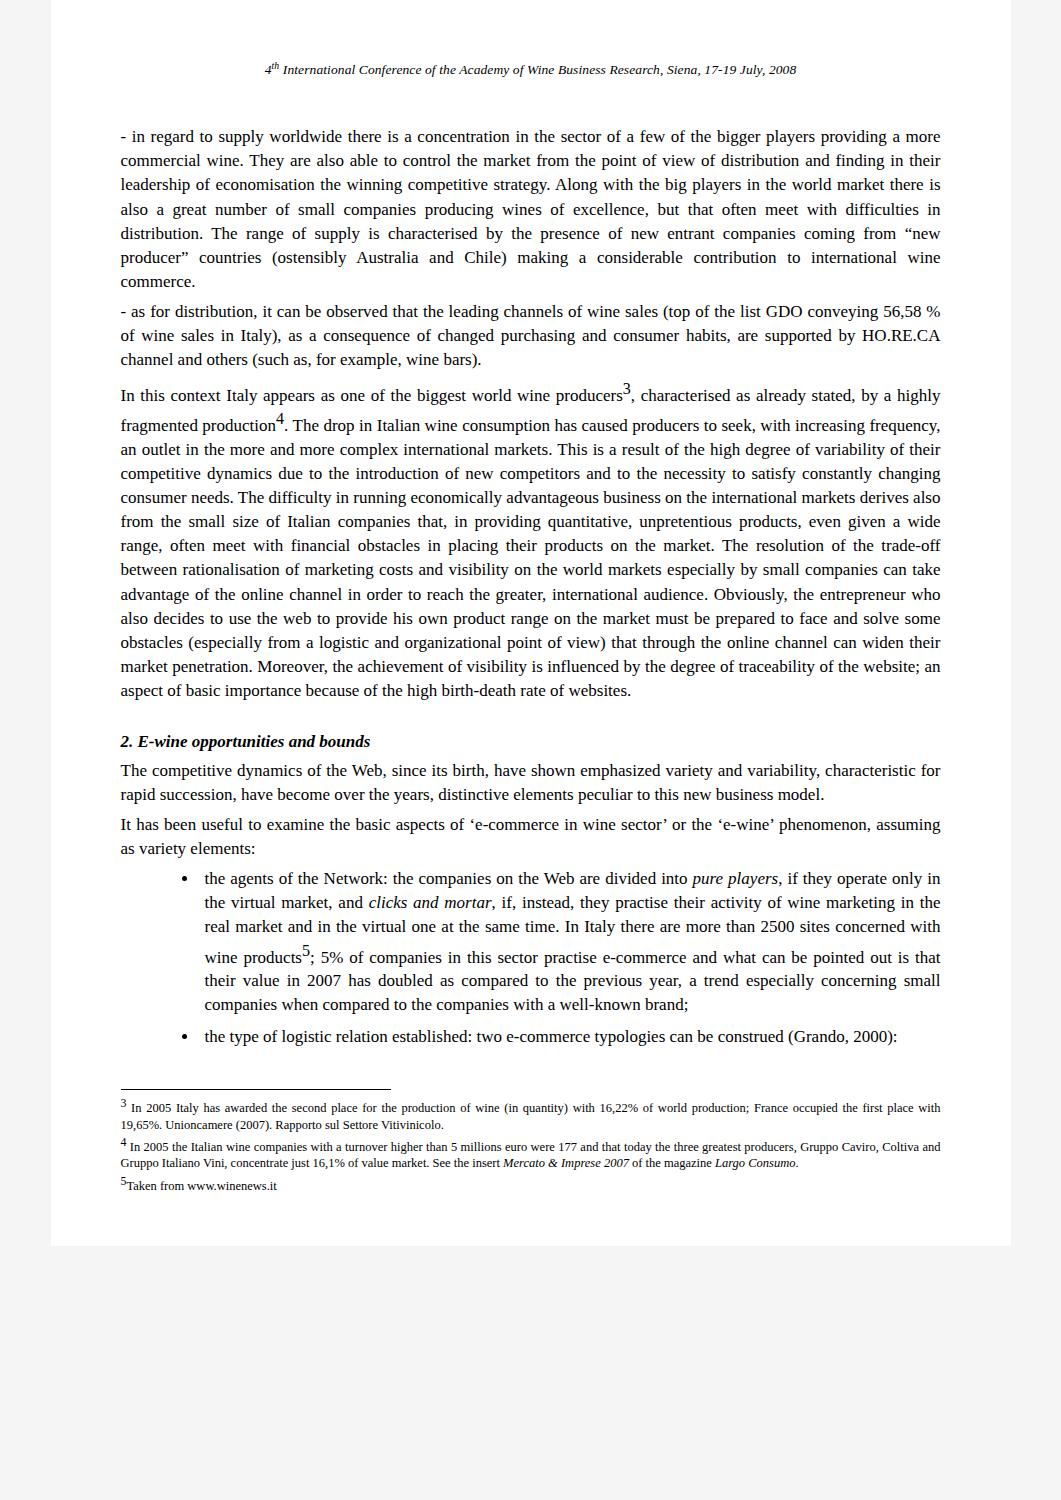4th International Conference of the Academy of Wine Business Research, Siena, 17-19 July, 2008
- in regard to supply worldwide there is a concentration in the sector of a few of the bigger players providing a more commercial wine. They are also able to control the market from the point of view of distribution and finding in their leadership of economisation the winning competitive strategy. Along with the big players in the world market there is also a great number of small companies producing wines of excellence, but that often meet with difficulties in distribution. The range of supply is characterised by the presence of new entrant companies coming from “new producer” countries (ostensibly Australia and Chile) making a considerable contribution to international wine commerce.
- as for distribution, it can be observed that the leading channels of wine sales (top of the list GDO conveying 56,58 % of wine sales in Italy), as a consequence of changed purchasing and consumer habits, are supported by HO.RE.CA channel and others (such as, for example, wine bars).
In this context Italy appears as one of the biggest world wine producers3, characterised as already stated, by a highly fragmented production4. The drop in Italian wine consumption has caused producers to seek, with increasing frequency, an outlet in the more and more complex international markets. This is a result of the high degree of variability of their competitive dynamics due to the introduction of new competitors and to the necessity to satisfy constantly changing consumer needs. The difficulty in running economically advantageous business on the international markets derives also from the small size of Italian companies that, in providing quantitative, unpretentious products, even given a wide range, often meet with financial obstacles in placing their products on the market. The resolution of the trade-off between rationalisation of marketing costs and visibility on the world markets especially by small companies can take advantage of the online channel in order to reach the greater, international audience. Obviously, the entrepreneur who also decides to use the web to provide his own product range on the market must be prepared to face and solve some obstacles (especially from a logistic and organizational point of view) that through the online channel can widen their market penetration. Moreover, the achievement of visibility is influenced by the degree of traceability of the website; an aspect of basic importance because of the high birth-death rate of websites.
2. E-wine opportunities and bounds
The competitive dynamics of the Web, since its birth, have shown emphasized variety and variability, characteristic for rapid succession, have become over the years, distinctive elements peculiar to this new business model.
It has been useful to examine the basic aspects of ‘e-commerce in wine sector’ or the ‘e-wine’ phenomenon, assuming as variety elements:
the agents of the Network: the companies on the Web are divided into pure players, if they operate only in the virtual market, and clicks and mortar, if, instead, they practise their activity of wine marketing in the real market and in the virtual one at the same time. In Italy there are more than 2500 sites concerned with wine products5; 5% of companies in this sector practise e-commerce and what can be pointed out is that their value in 2007 has doubled as compared to the previous year, a trend especially concerning small companies when compared to the companies with a well-known brand;
the type of logistic relation established: two e-commerce typologies can be construed (Grando, 2000):
3 In 2005 Italy has awarded the second place for the production of wine (in quantity) with 16,22% of world production; France occupied the first place with 19,65%. Unioncamere (2007). Rapporto sul Settore Vitivinicolo.
4 In 2005 the Italian wine companies with a turnover higher than 5 millions euro were 177 and that today the three greatest producers, Gruppo Caviro, Coltiva and Gruppo Italiano Vini, concentrate just 16,1% of value market. See the insert Mercato & Imprese 2007 of the magazine Largo Consumo.
5 Taken from www.winenews.it